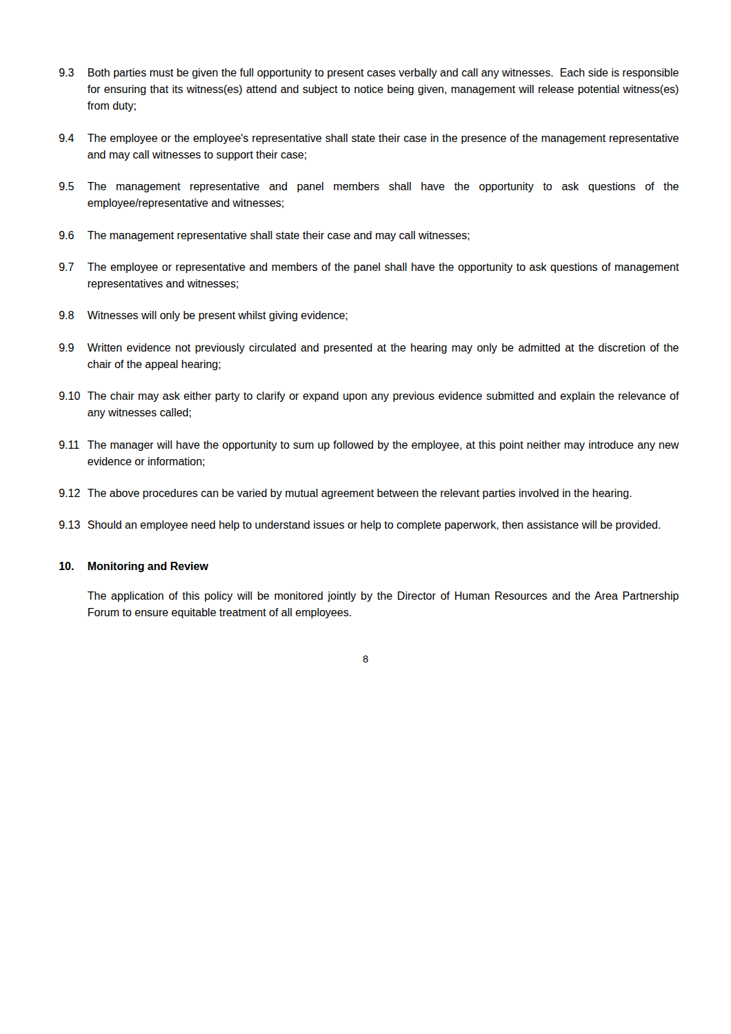9.3
Both parties must be given the full opportunity to present cases verbally and call any witnesses. Each side is responsible for ensuring that its witness(es) attend and subject to notice being given, management will release potential witness(es) from duty;
9.4
The employee or the employee's representative shall state their case in the presence of the management representative and may call witnesses to support their case;
9.5
The management representative and panel members shall have the opportunity to ask questions of the employee/representative and witnesses;
9.6
The management representative shall state their case and may call witnesses;
9.7
The employee or representative and members of the panel shall have the opportunity to ask questions of management representatives and witnesses;
9.8
Witnesses will only be present whilst giving evidence;
9.9
Written evidence not previously circulated and presented at the hearing may only be admitted at the discretion of the chair of the appeal hearing;
9.10
The chair may ask either party to clarify or expand upon any previous evidence submitted and explain the relevance of any witnesses called;
9.11
The manager will have the opportunity to sum up followed by the employee, at this point neither may introduce any new evidence or information;
9.12
The above procedures can be varied by mutual agreement between the relevant parties involved in the hearing.
9.13
Should an employee need help to understand issues or help to complete paperwork, then assistance will be provided.
10. Monitoring and Review
The application of this policy will be monitored jointly by the Director of Human Resources and the Area Partnership Forum to ensure equitable treatment of all employees.
8